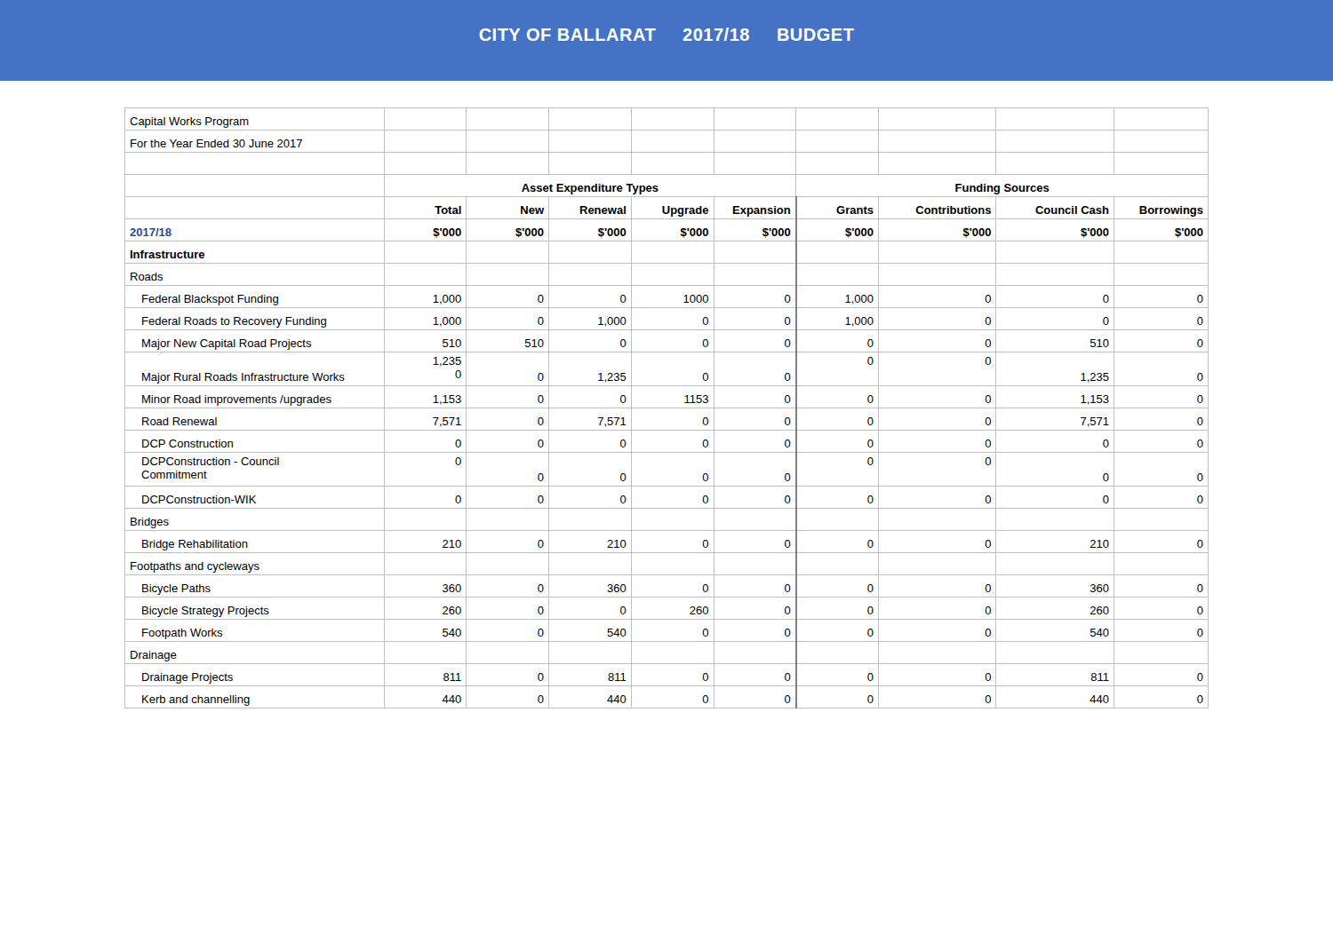CITY OF BALLARAT 2017/18 BUDGET
| Capital Works Program | | | | | | | | | |
| For the Year Ended 30 June 2017 | | | | | | | | | |
| | Asset Expenditure Types | Funding Sources |
| | Total | New | Renewal | Upgrade | Expansion | Grants | Contributions | Council Cash | Borrowings |
| 2017/18 | $'000 | $'000 | $'000 | $'000 | $'000 | $'000 | $'000 | $'000 | $'000 |
| Infrastructure | | | | | | | | | |
| Roads | | | | | | | | | |
| Federal Blackspot Funding | 1,000 | 0 | 0 | 1000 | 0 | 1,000 | 0 | 0 | 0 |
| Federal Roads to Recovery Funding | 1,000 | 0 | 1,000 | 0 | 0 | 1,000 | 0 | 0 | 0 |
| Major New Capital Road Projects | 510 | 510 | 0 | 0 | 0 | 0 | 0 | 510 | 0 |
| Major Rural Roads Infrastructure Works | 1,235 0 | 0 | 1,235 | 0 | 0 | 0 | 0 | 1,235 | 0 |
| Minor Road improvements /upgrades | 1,153 | 0 | 0 | 1153 | 0 | 0 | 0 | 1,153 | 0 |
| Road Renewal | 7,571 | 0 | 7,571 | 0 | 0 | 0 | 0 | 7,571 | 0 |
| DCP Construction | 0 | 0 | 0 | 0 | 0 | 0 | 0 | 0 | 0 |
| DCPConstruction - Council Commitment | 0 | 0 | 0 | 0 | 0 | 0 | 0 | 0 | 0 |
| DCPConstruction-WIK | 0 | 0 | 0 | 0 | 0 | 0 | 0 | 0 | 0 |
| Bridges | | | | | | | | | |
| Bridge Rehabilitation | 210 | 0 | 210 | 0 | 0 | 0 | 0 | 210 | 0 |
| Footpaths and cycleways | | | | | | | | | |
| Bicycle Paths | 360 | 0 | 360 | 0 | 0 | 0 | 0 | 360 | 0 |
| Bicycle Strategy Projects | 260 | 0 | 0 | 260 | 0 | 0 | 0 | 260 | 0 |
| Footpath Works | 540 | 0 | 540 | 0 | 0 | 0 | 0 | 540 | 0 |
| Drainage | | | | | | | | | |
| Drainage Projects | 811 | 0 | 811 | 0 | 0 | 0 | 0 | 811 | 0 |
| Kerb and channelling | 440 | 0 | 440 | 0 | 0 | 0 | 0 | 440 | 0 |